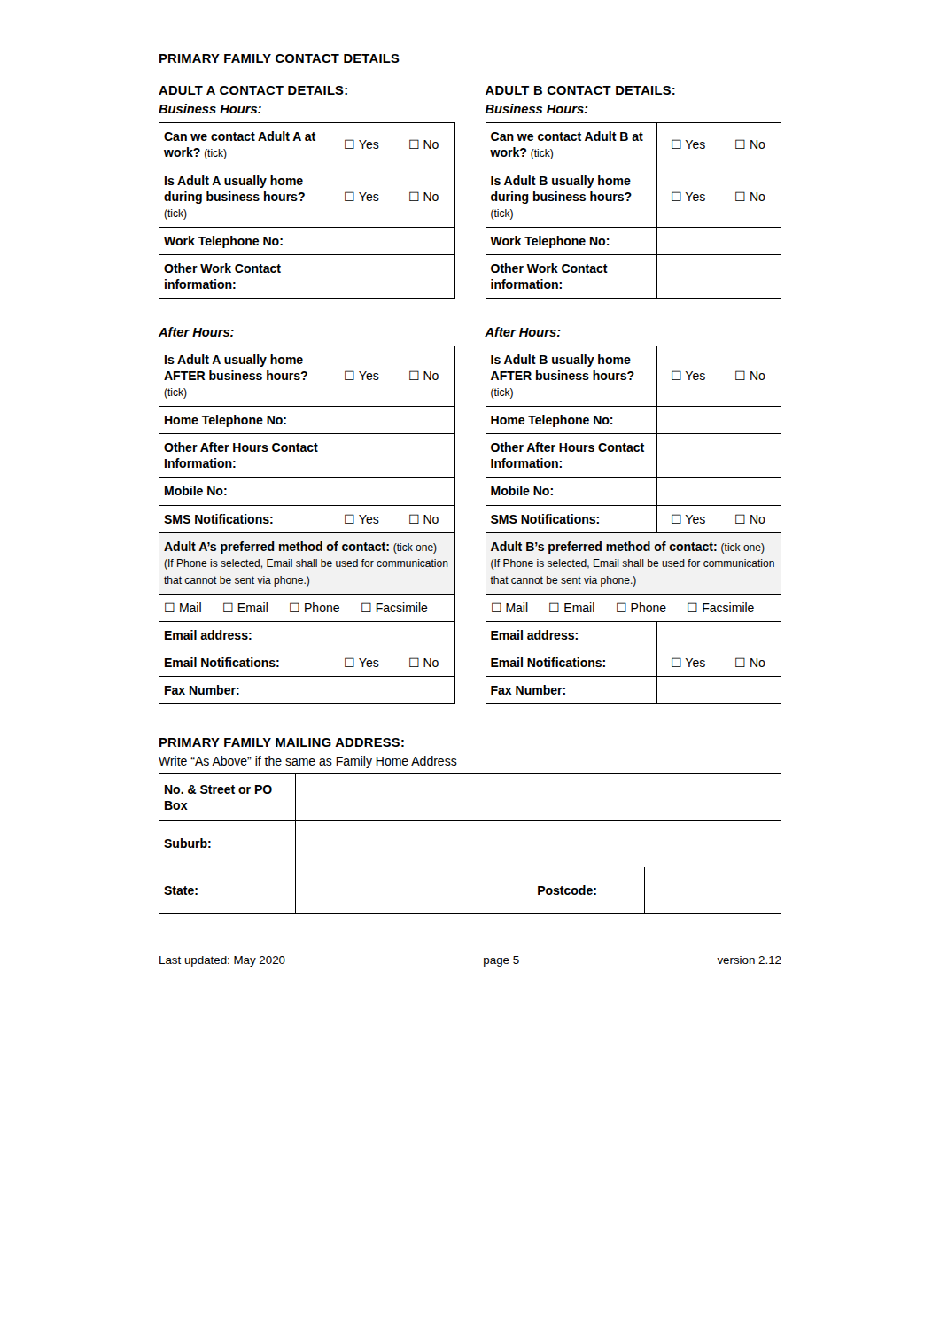Primary Family Contact Details
Adult A Contact Details:
Business Hours:
| Can we contact Adult A at work? (tick) | ☐ Yes | ☐ No |
| Is Adult A usually home during business hours? (tick) | ☐ Yes | ☐ No |
| Work Telephone No: | |
| Other Work Contact information: | |
After Hours:
| Is Adult A usually home AFTER business hours? (tick) | ☐ Yes | ☐ No |
| Home Telephone No: | |
| Other After Hours Contact Information: | |
| Mobile No: | |
| SMS Notifications: | ☐ Yes | ☐ No |
| Adult A’s preferred method of contact: (tick one) (If Phone is selected, Email shall be used for communication that cannot be sent via phone.) |
| ☐ Mail ☐ Email ☐ Phone ☐ Facsimile |
| Email address: | |
| Email Notifications: | ☐ Yes | ☐ No |
| Fax Number: | |
Adult B Contact Details:
Business Hours:
| Can we contact Adult B at work? (tick) | ☐ Yes | ☐ No |
| Is Adult B usually home during business hours? (tick) | ☐ Yes | ☐ No |
| Work Telephone No: | |
| Other Work Contact information: | |
After Hours:
| Is Adult B usually home AFTER business hours? (tick) | ☐ Yes | ☐ No |
| Home Telephone No: | |
| Other After Hours Contact Information: | |
| Mobile No: | |
| SMS Notifications: | ☐ Yes | ☐ No |
| Adult B’s preferred method of contact: (tick one) (If Phone is selected, Email shall be used for communication that cannot be sent via phone.) |
| ☐ Mail ☐ Email ☐ Phone ☐ Facsimile |
| Email address: | |
| Email Notifications: | ☐ Yes | ☐ No |
| Fax Number: | |
Primary Family Mailing Address:
Write “As Above” if the same as Family Home Address
| No. & Street or PO Box | |
| Suburb: | |
| State: | | Postcode: | |
Last updated: May 2020 page 5 version 2.12